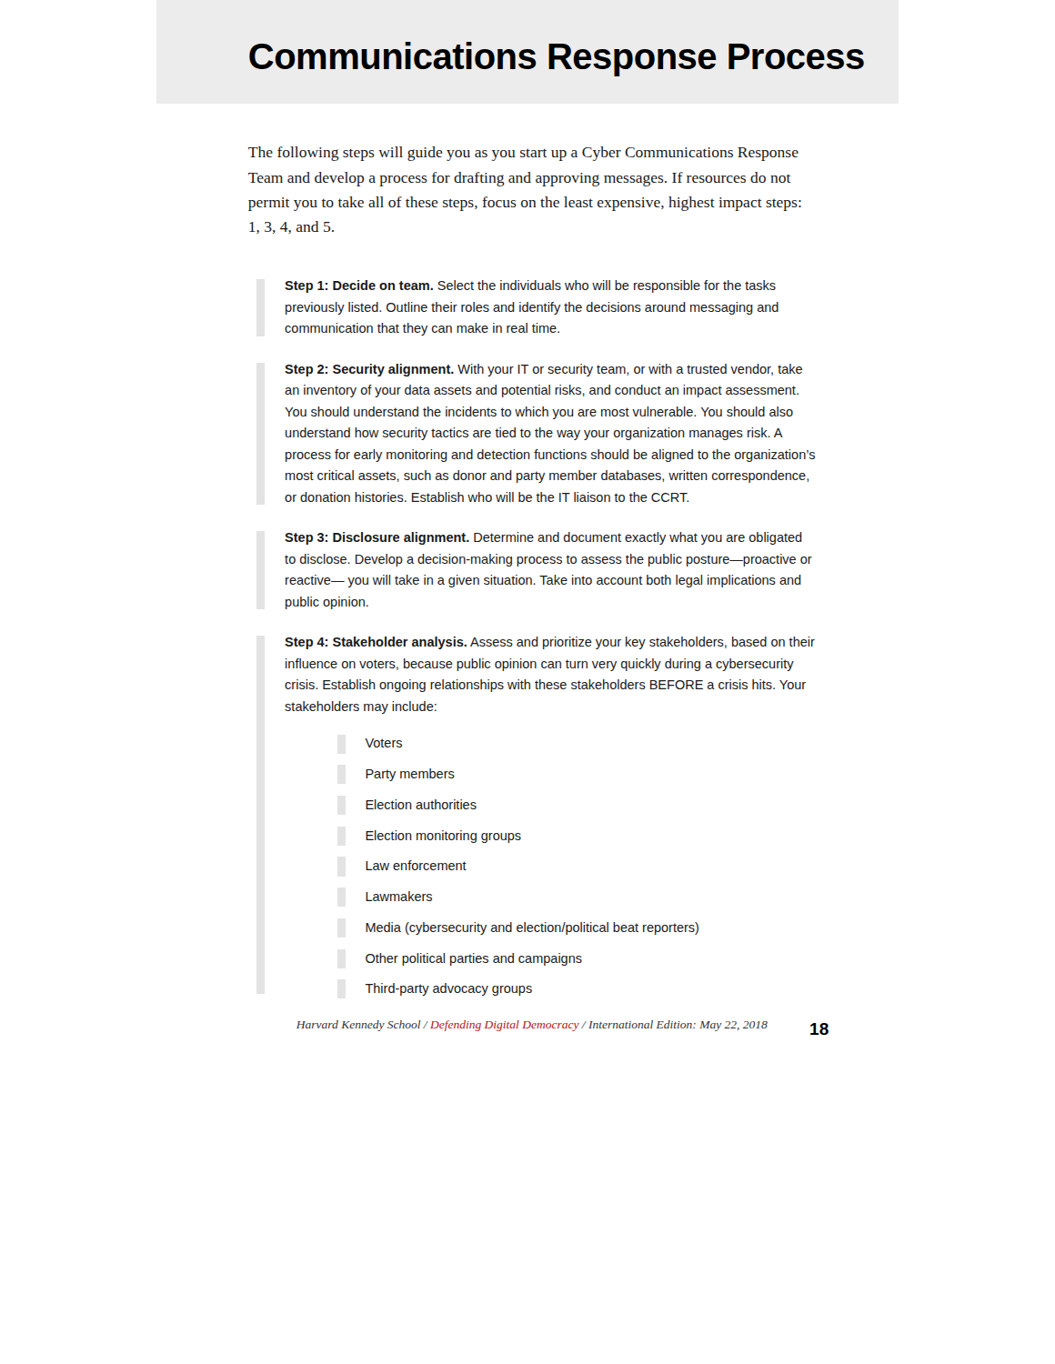Communications Response Process
The following steps will guide you as you start up a Cyber Communications Response Team and develop a process for drafting and approving messages. If resources do not permit you to take all of these steps, focus on the least expensive, highest impact steps: 1, 3, 4, and 5.
Step 1: Decide on team. Select the individuals who will be responsible for the tasks previously listed. Outline their roles and identify the decisions around messaging and communication that they can make in real time.
Step 2: Security alignment. With your IT or security team, or with a trusted vendor, take an inventory of your data assets and potential risks, and conduct an impact assessment. You should understand the incidents to which you are most vulnerable. You should also understand how security tactics are tied to the way your organization manages risk. A process for early monitoring and detection functions should be aligned to the organization’s most critical assets, such as donor and party member databases, written correspondence, or donation histories. Establish who will be the IT liaison to the CCRT.
Step 3: Disclosure alignment. Determine and document exactly what you are obligated to disclose. Develop a decision-making process to assess the public posture—proactive or reactive— you will take in a given situation. Take into account both legal implications and public opinion.
Step 4: Stakeholder analysis. Assess and prioritize your key stakeholders, based on their influence on voters, because public opinion can turn very quickly during a cybersecurity crisis. Establish ongoing relationships with these stakeholders BEFORE a crisis hits. Your stakeholders may include:
Voters
Party members
Election authorities
Election monitoring groups
Law enforcement
Lawmakers
Media (cybersecurity and election/political beat reporters)
Other political parties and campaigns
Third-party advocacy groups
Harvard Kennedy School / Defending Digital Democracy / International Edition: May 22, 2018
18